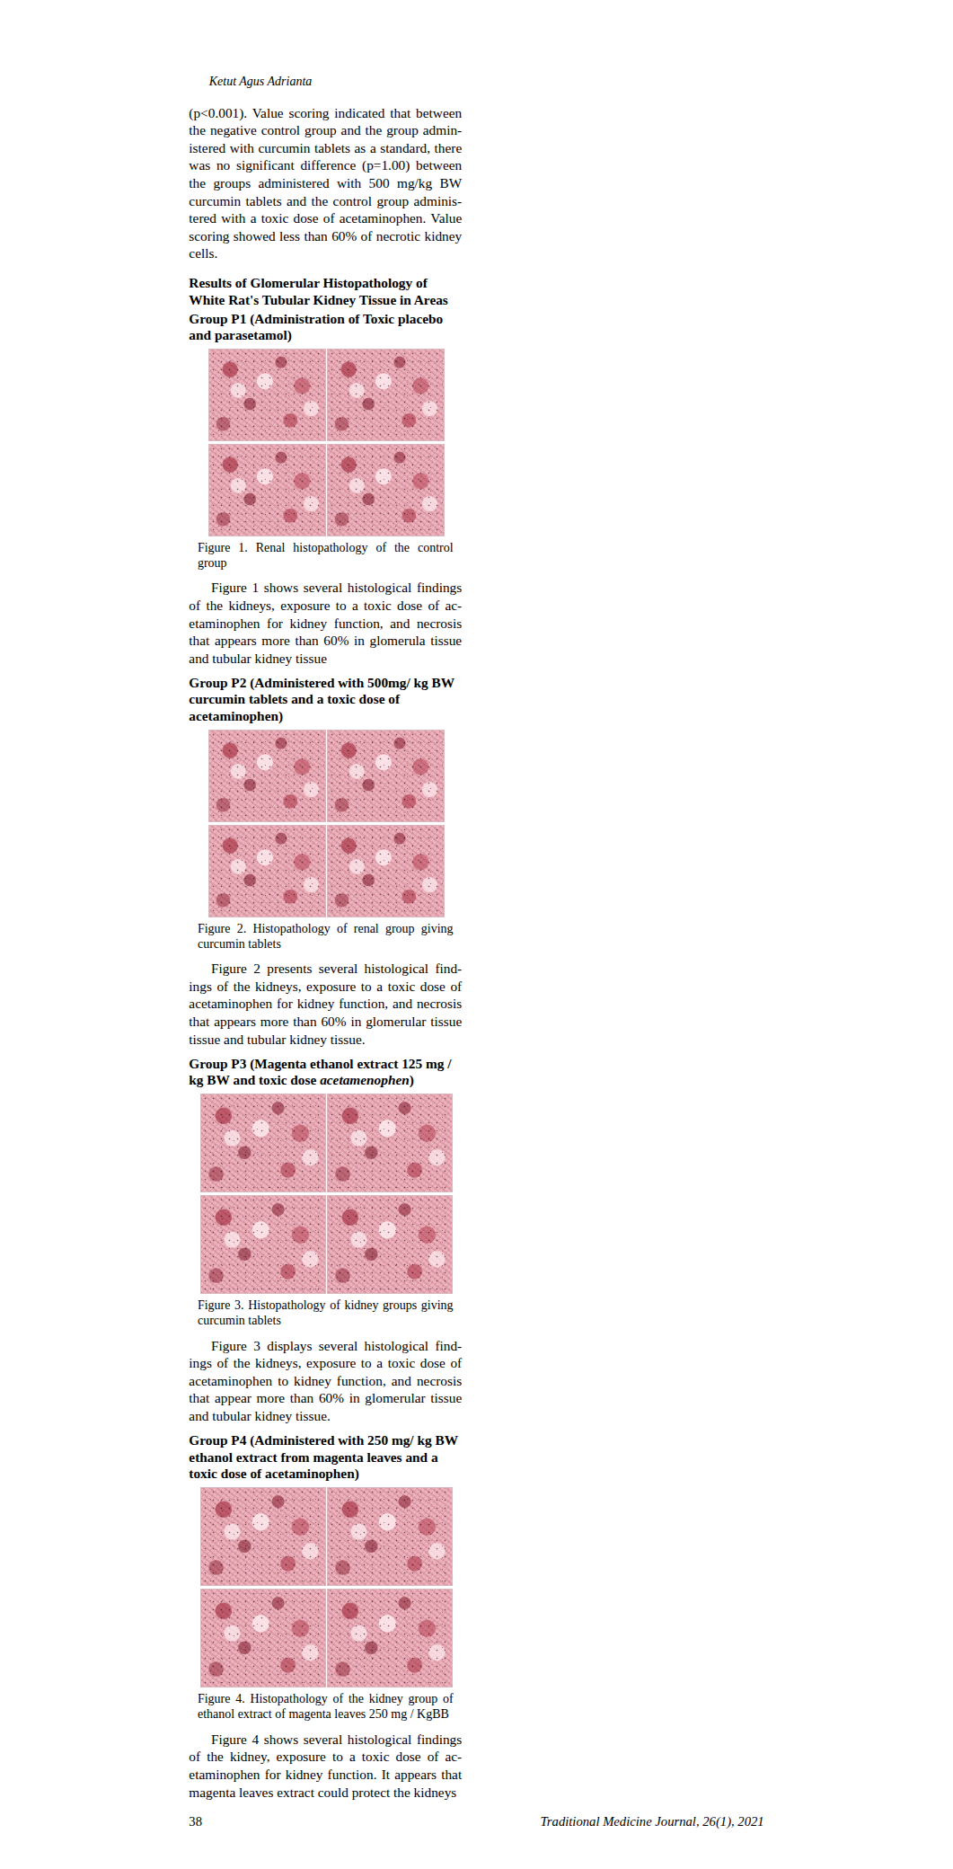Ketut Agus Adrianta
(p<0.001). Value scoring indicated that between the negative control group and the group administered with curcumin tablets as a standard, there was no significant difference (p=1.00) between the groups administered with 500 mg/kg BW curcumin tablets and the control group administered with a toxic dose of acetaminophen. Value scoring showed less than 60% of necrotic kidney cells.
Results of Glomerular Histopathology of White Rat's Tubular Kidney Tissue in Areas
Group P1 (Administration of Toxic placebo and parasetamol)
Figure 1. Renal histopathology of the control group
Figure 1 shows several histological findings of the kidneys, exposure to a toxic dose of acetaminophen for kidney function, and necrosis that appears more than 60% in glomerula tissue and tubular kidney tissue
Group P2 (Administered with 500mg/ kg BW curcumin tablets and a toxic dose of acetaminophen)
Figure 2. Histopathology of renal group giving curcumin tablets
Figure 2 presents several histological findings of the kidneys, exposure to a toxic dose of acetaminophen for kidney function, and necrosis that appears more than 60% in glomerular tissue tissue and tubular kidney tissue.
Group P3 (Magenta ethanol extract 125 mg / kg BW and toxic dose acetamenophen)
Figure 3. Histopathology of kidney groups giving curcumin tablets
Figure 3 displays several histological findings of the kidneys, exposure to a toxic dose of acetaminophen to kidney function, and necrosis that appear more than 60% in glomerular tissue and tubular kidney tissue.
Group P4 (Administered with 250 mg/ kg BW ethanol extract from magenta leaves and a toxic dose of acetaminophen)
Figure 4. Histopathology of the kidney group of ethanol extract of magenta leaves 250 mg / KgBB
Figure 4 shows several histological findings of the kidney, exposure to a toxic dose of acetaminophen for kidney function. It appears that magenta leaves extract could protect the kidneys
38 Traditional Medicine Journal, 26(1), 2021